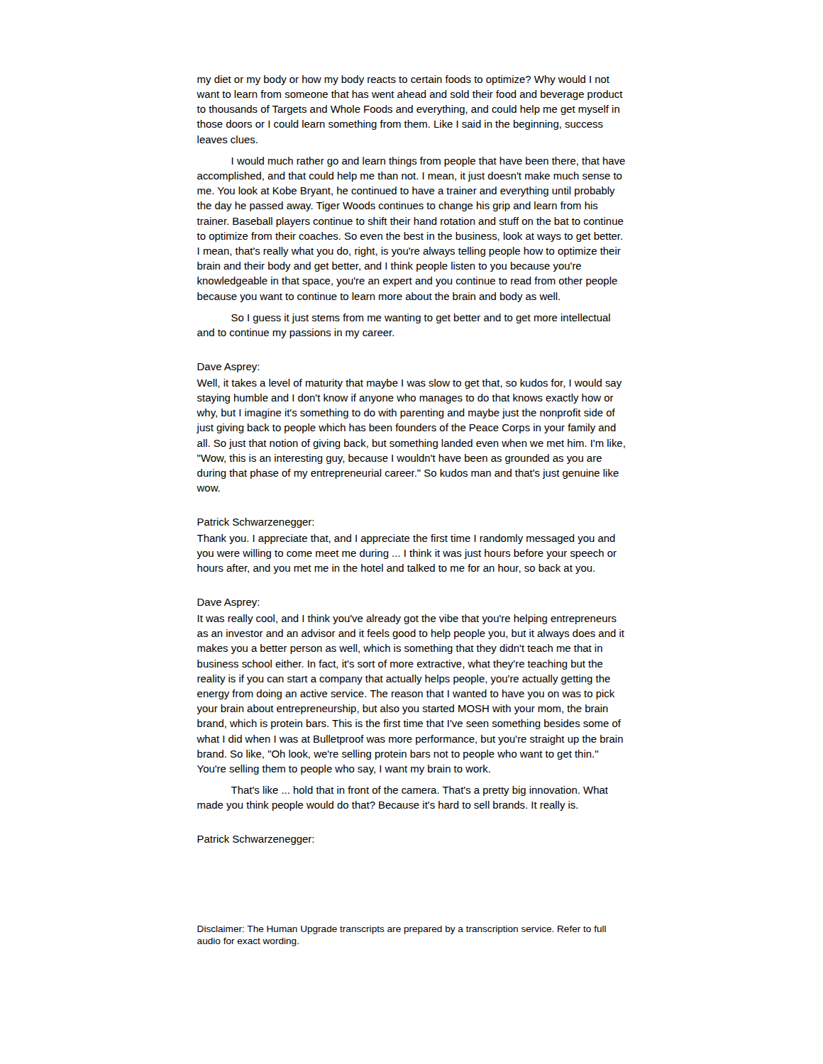my diet or my body or how my body reacts to certain foods to optimize? Why would I not want to learn from someone that has went ahead and sold their food and beverage product to thousands of Targets and Whole Foods and everything, and could help me get myself in those doors or I could learn something from them. Like I said in the beginning, success leaves clues.
I would much rather go and learn things from people that have been there, that have accomplished, and that could help me than not. I mean, it just doesn't make much sense to me. You look at Kobe Bryant, he continued to have a trainer and everything until probably the day he passed away. Tiger Woods continues to change his grip and learn from his trainer. Baseball players continue to shift their hand rotation and stuff on the bat to continue to optimize from their coaches. So even the best in the business, look at ways to get better. I mean, that's really what you do, right, is you're always telling people how to optimize their brain and their body and get better, and I think people listen to you because you're knowledgeable in that space, you're an expert and you continue to read from other people because you want to continue to learn more about the brain and body as well.
So I guess it just stems from me wanting to get better and to get more intellectual and to continue my passions in my career.
Dave Asprey:
Well, it takes a level of maturity that maybe I was slow to get that, so kudos for, I would say staying humble and I don't know if anyone who manages to do that knows exactly how or why, but I imagine it's something to do with parenting and maybe just the nonprofit side of just giving back to people which has been founders of the Peace Corps in your family and all. So just that notion of giving back, but something landed even when we met him. I'm like, "Wow, this is an interesting guy, because I wouldn't have been as grounded as you are during that phase of my entrepreneurial career." So kudos man and that's just genuine like wow.
Patrick Schwarzenegger:
Thank you. I appreciate that, and I appreciate the first time I randomly messaged you and you were willing to come meet me during ... I think it was just hours before your speech or hours after, and you met me in the hotel and talked to me for an hour, so back at you.
Dave Asprey:
It was really cool, and I think you've already got the vibe that you're helping entrepreneurs as an investor and an advisor and it feels good to help people you, but it always does and it makes you a better person as well, which is something that they didn't teach me that in business school either. In fact, it's sort of more extractive, what they're teaching but the reality is if you can start a company that actually helps people, you're actually getting the energy from doing an active service. The reason that I wanted to have you on was to pick your brain about entrepreneurship, but also you started MOSH with your mom, the brain brand, which is protein bars. This is the first time that I've seen something besides some of what I did when I was at Bulletproof was more performance, but you're straight up the brain brand. So like, "Oh look, we're selling protein bars not to people who want to get thin." You're selling them to people who say, I want my brain to work.
That's like ... hold that in front of the camera. That's a pretty big innovation. What made you think people would do that? Because it's hard to sell brands. It really is.
Patrick Schwarzenegger:
Disclaimer: The Human Upgrade transcripts are prepared by a transcription service. Refer to full audio for exact wording.